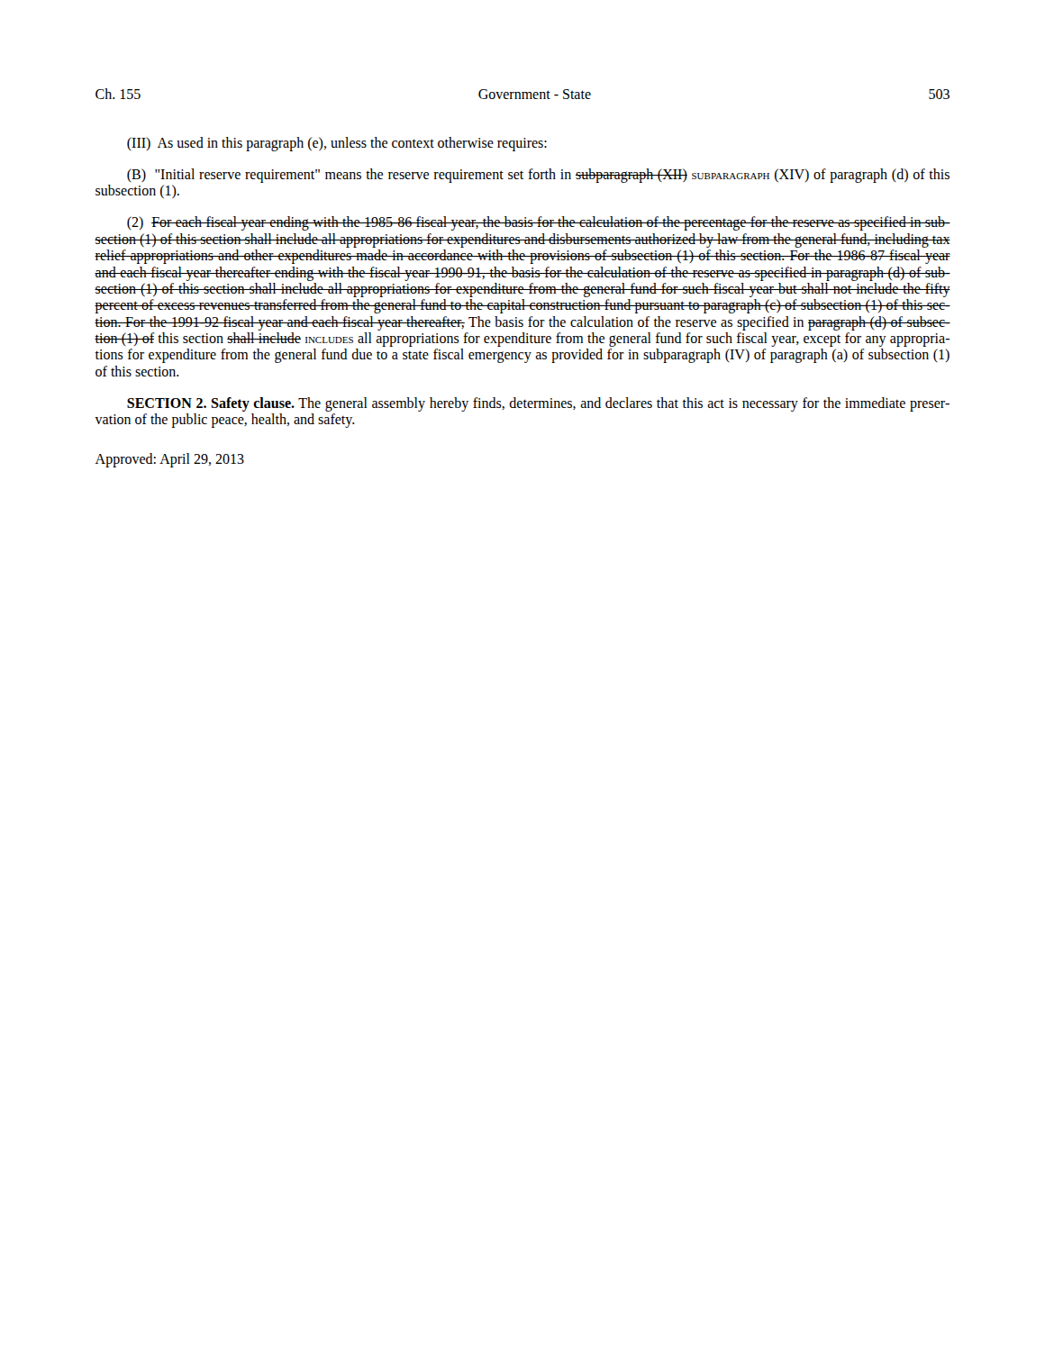Ch. 155 Government - State 503
(III) As used in this paragraph (e), unless the context otherwise requires:
(B) "Initial reserve requirement" means the reserve requirement set forth in subparagraph (XII) subparagraph (XIV) of paragraph (d) of this subsection (1).
(2) For each fiscal year ending with the 1985-86 fiscal year, the basis for the calculation of the percentage for the reserve as specified in subsection (1) of this section shall include all appropriations for expenditures and disbursements authorized by law from the general fund, including tax relief appropriations and other expenditures made in accordance with the provisions of subsection (1) of this section. For the 1986-87 fiscal year and each fiscal year thereafter ending with the fiscal year 1990-91, the basis for the calculation of the reserve as specified in paragraph (d) of subsection (1) of this section shall include all appropriations for expenditure from the general fund for such fiscal year but shall not include the fifty percent of excess revenues transferred from the general fund to the capital construction fund pursuant to paragraph (c) of subsection (1) of this section. For the 1991-92 fiscal year and each fiscal year thereafter, The basis for the calculation of the reserve as specified in paragraph (d) of subsection (1) of this section shall include includes all appropriations for expenditure from the general fund for such fiscal year, except for any appropriations for expenditure from the general fund due to a state fiscal emergency as provided for in subparagraph (IV) of paragraph (a) of subsection (1) of this section.
SECTION 2. Safety clause. The general assembly hereby finds, determines, and declares that this act is necessary for the immediate preservation of the public peace, health, and safety.
Approved: April 29, 2013